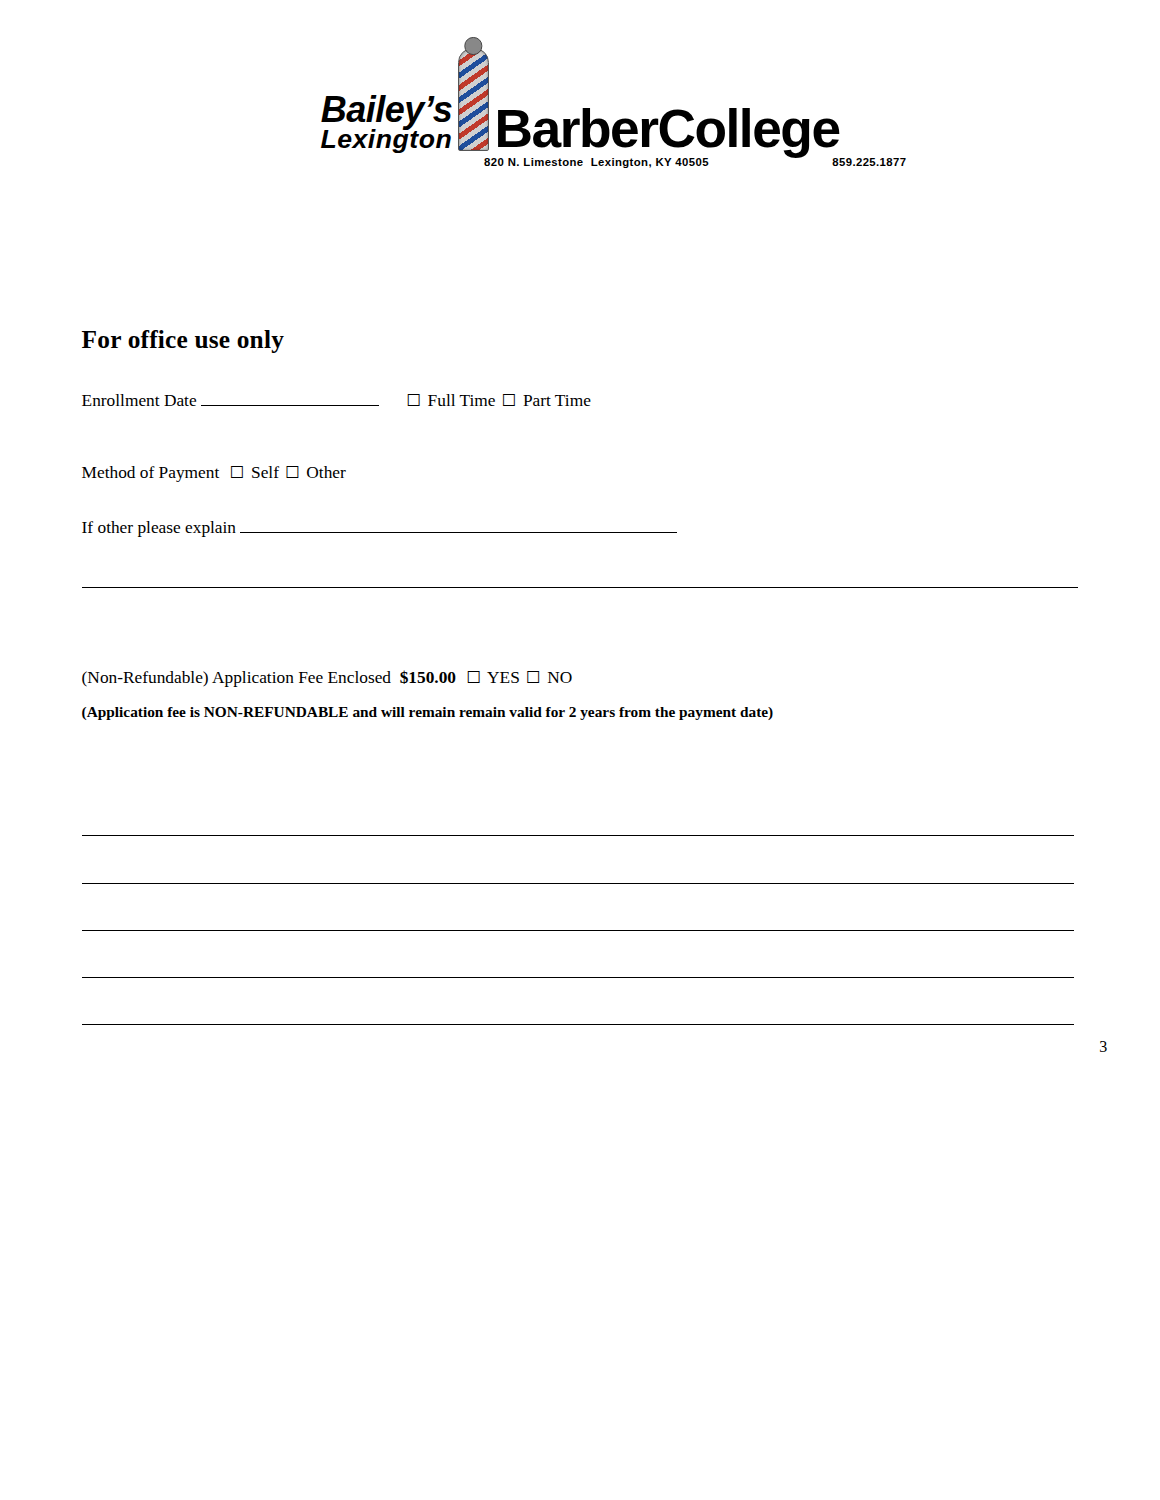Bailey’s Lexington Barber College
820 N. Limestone Lexington, KY 40505 859.225.1877
For office use only
Enrollment Date ☐ Full Time ☐ Part Time
Method of Payment ☐ Self ☐ Other
If other please explain
(Non-Refundable) Application Fee Enclosed $150.00 ☐ YES ☐ NO
(Application fee is NON-REFUNDABLE and will remain remain valid for 2 years from the payment date)
3